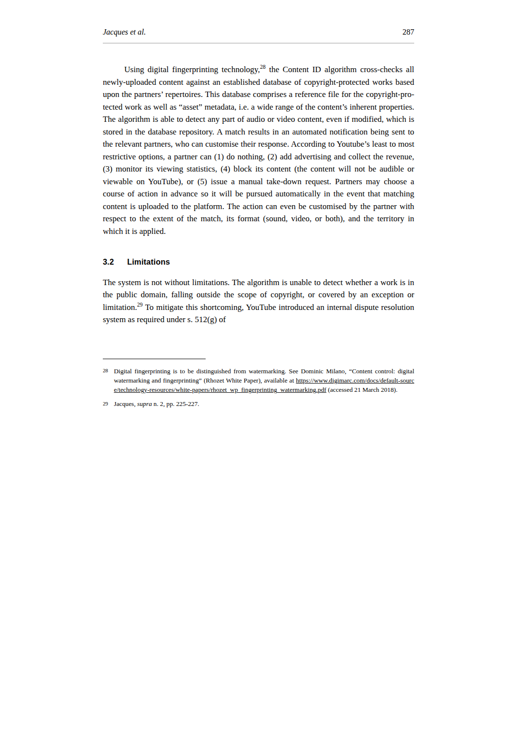Jacques et al. 287
Using digital fingerprinting technology,28 the Content ID algorithm cross-checks all newly-uploaded content against an established database of copyright-protected works based upon the partners’ repertoires. This database comprises a reference file for the copyright-protected work as well as “asset” metadata, i.e. a wide range of the content’s inherent properties. The algorithm is able to detect any part of audio or video content, even if modified, which is stored in the database repository. A match results in an automated notification being sent to the relevant partners, who can customise their response. According to Youtube’s least to most restrictive options, a partner can (1) do nothing, (2) add advertising and collect the revenue, (3) monitor its viewing statistics, (4) block its content (the content will not be audible or viewable on YouTube), or (5) issue a manual take-down request. Partners may choose a course of action in advance so it will be pursued automatically in the event that matching content is uploaded to the platform. The action can even be customised by the partner with respect to the extent of the match, its format (sound, video, or both), and the territory in which it is applied.
3.2 Limitations
The system is not without limitations. The algorithm is unable to detect whether a work is in the public domain, falling outside the scope of copyright, or covered by an exception or limitation.29 To mitigate this shortcoming, YouTube introduced an internal dispute resolution system as required under s. 512(g) of
28 Digital fingerprinting is to be distinguished from watermarking. See Dominic Milano, “Content control: digital watermarking and fingerprinting” (Rhozet White Paper), available at https://www.digimarc.com/docs/default-source/technology-resources/white-papers/rhozet_wp_fingerprinting_watermarking.pdf (accessed 21 March 2018).
29 Jacques, supra n. 2, pp. 225-227.